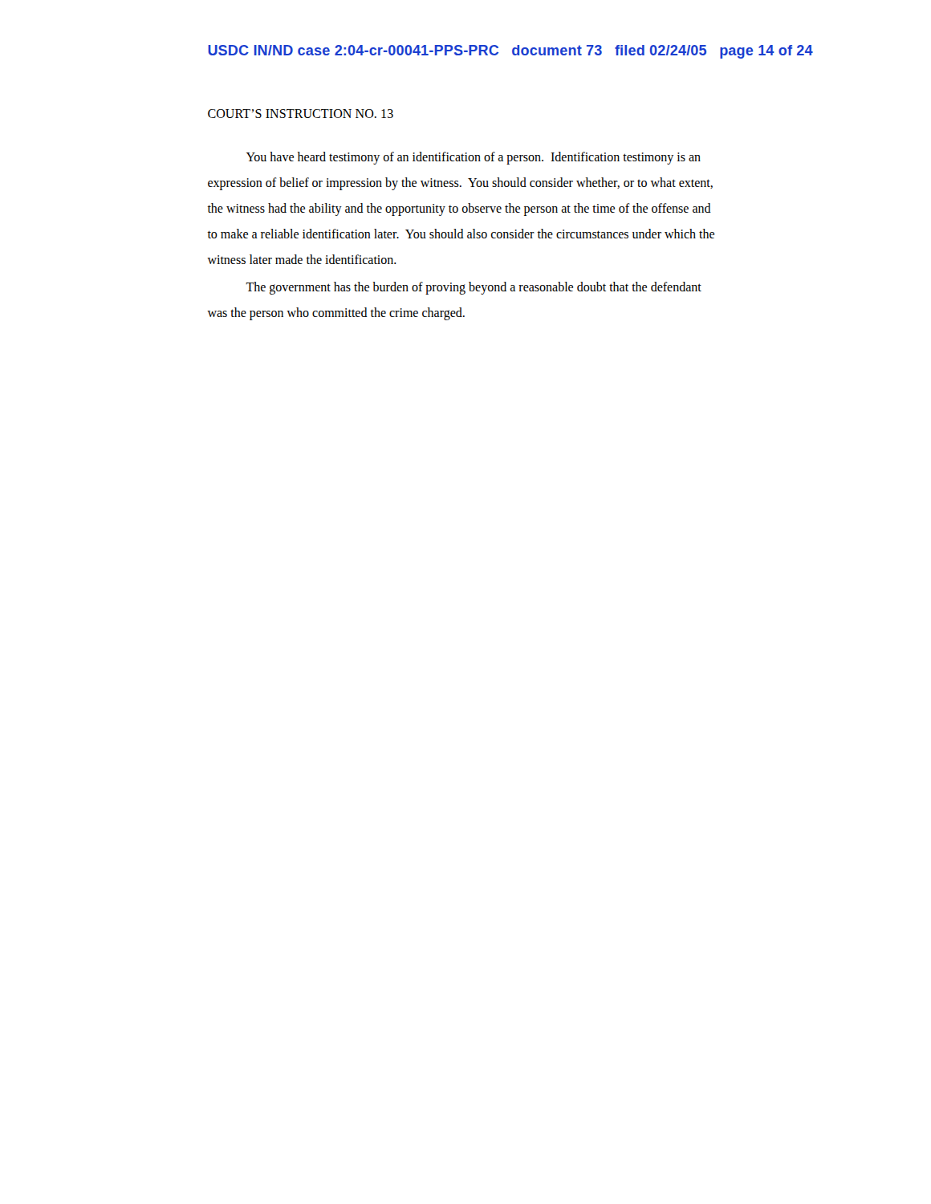USDC IN/ND case 2:04-cr-00041-PPS-PRC document 73 filed 02/24/05 page 14 of 24
COURT’S INSTRUCTION NO. 13
You have heard testimony of an identification of a person. Identification testimony is an expression of belief or impression by the witness. You should consider whether, or to what extent, the witness had the ability and the opportunity to observe the person at the time of the offense and to make a reliable identification later. You should also consider the circumstances under which the witness later made the identification.
The government has the burden of proving beyond a reasonable doubt that the defendant was the person who committed the crime charged.